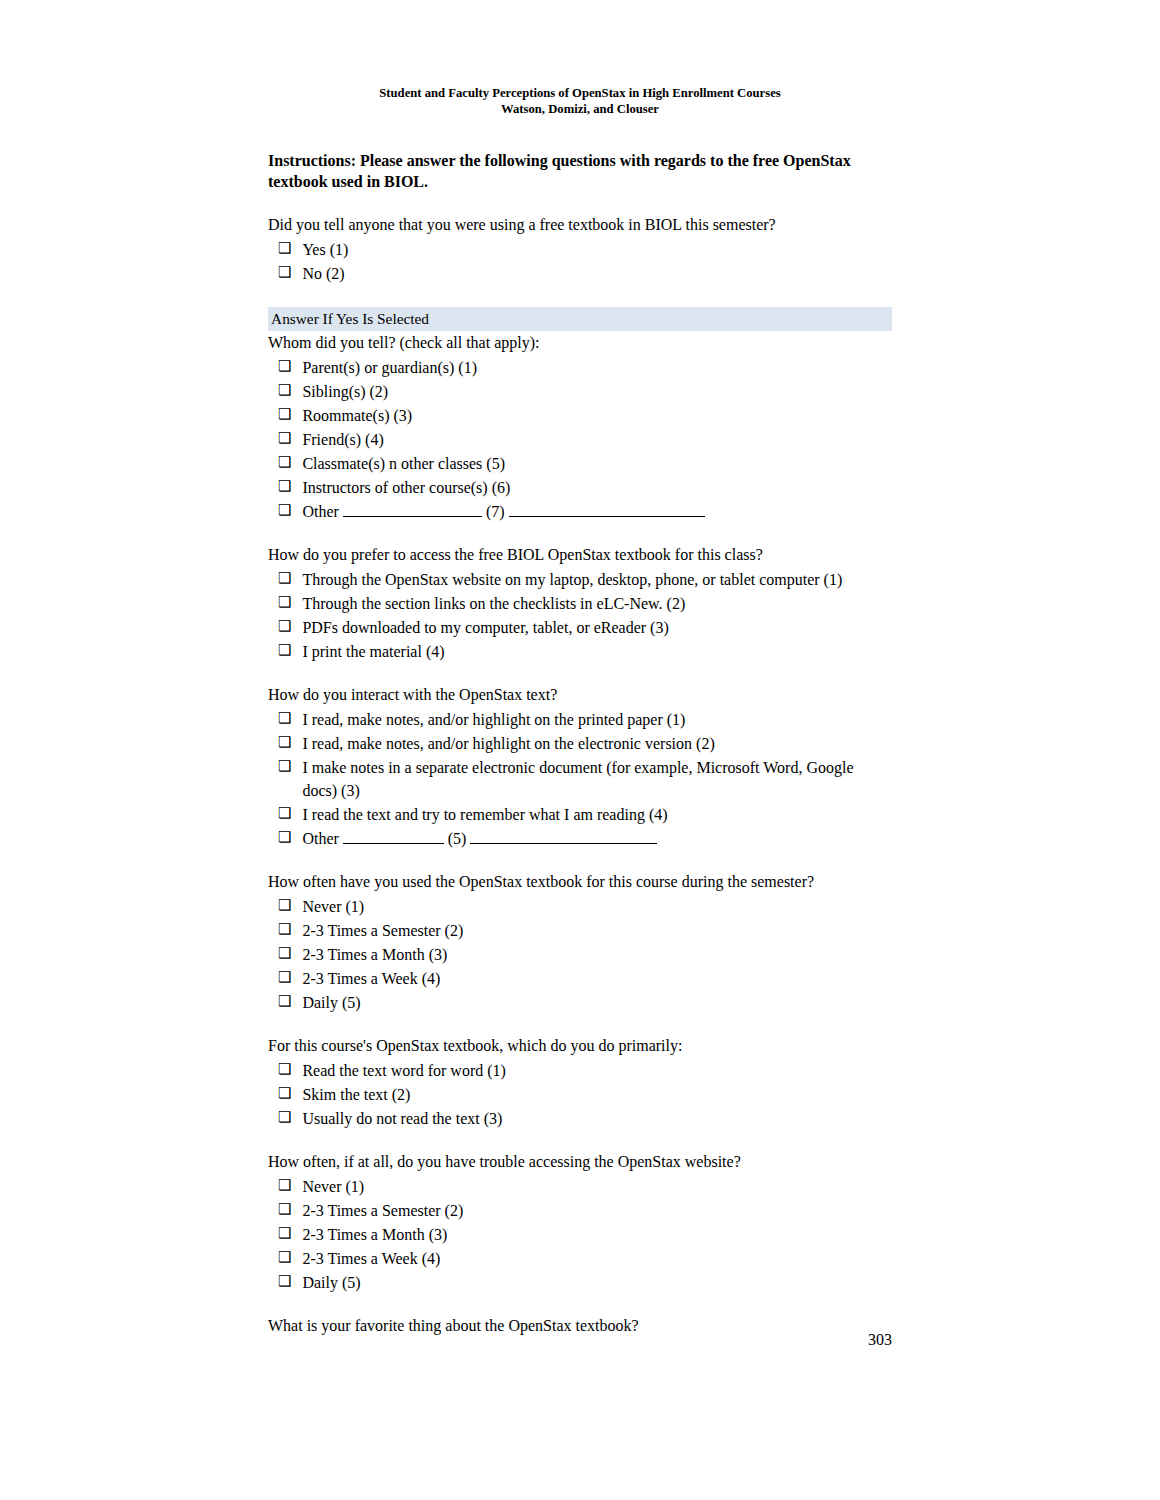Student and Faculty Perceptions of OpenStax in High Enrollment Courses
Watson, Domizi, and Clouser
Instructions: Please answer the following questions with regards to the free OpenStax textbook used in BIOL.
Did you tell anyone that you were using a free textbook in BIOL this semester?
Yes (1)
No (2)
Answer If Yes Is Selected
Whom did you tell? (check all that apply):
Parent(s) or guardian(s) (1)
Sibling(s) (2)
Roommate(s) (3)
Friend(s) (4)
Classmate(s) n other classes (5)
Instructors of other course(s) (6)
Other (7)
How do you prefer to access the free BIOL OpenStax textbook for this class?
Through the OpenStax website on my laptop, desktop, phone, or tablet computer (1)
Through the section links on the checklists in eLC-New. (2)
PDFs downloaded to my computer, tablet, or eReader (3)
I print the material (4)
How do you interact with the OpenStax text?
I read, make notes, and/or highlight on the printed paper (1)
I read, make notes, and/or highlight on the electronic version (2)
I make notes in a separate electronic document (for example, Microsoft Word, Google docs) (3)
I read the text and try to remember what I am reading (4)
Other (5)
How often have you used the OpenStax textbook for this course during the semester?
Never (1)
2-3 Times a Semester (2)
2-3 Times a Month (3)
2-3 Times a Week (4)
Daily (5)
For this course's OpenStax textbook, which do you do primarily:
Read the text word for word (1)
Skim the text (2)
Usually do not read the text (3)
How often, if at all, do you have trouble accessing the OpenStax website?
Never (1)
2-3 Times a Semester (2)
2-3 Times a Month (3)
2-3 Times a Week (4)
Daily (5)
What is your favorite thing about the OpenStax textbook?
303